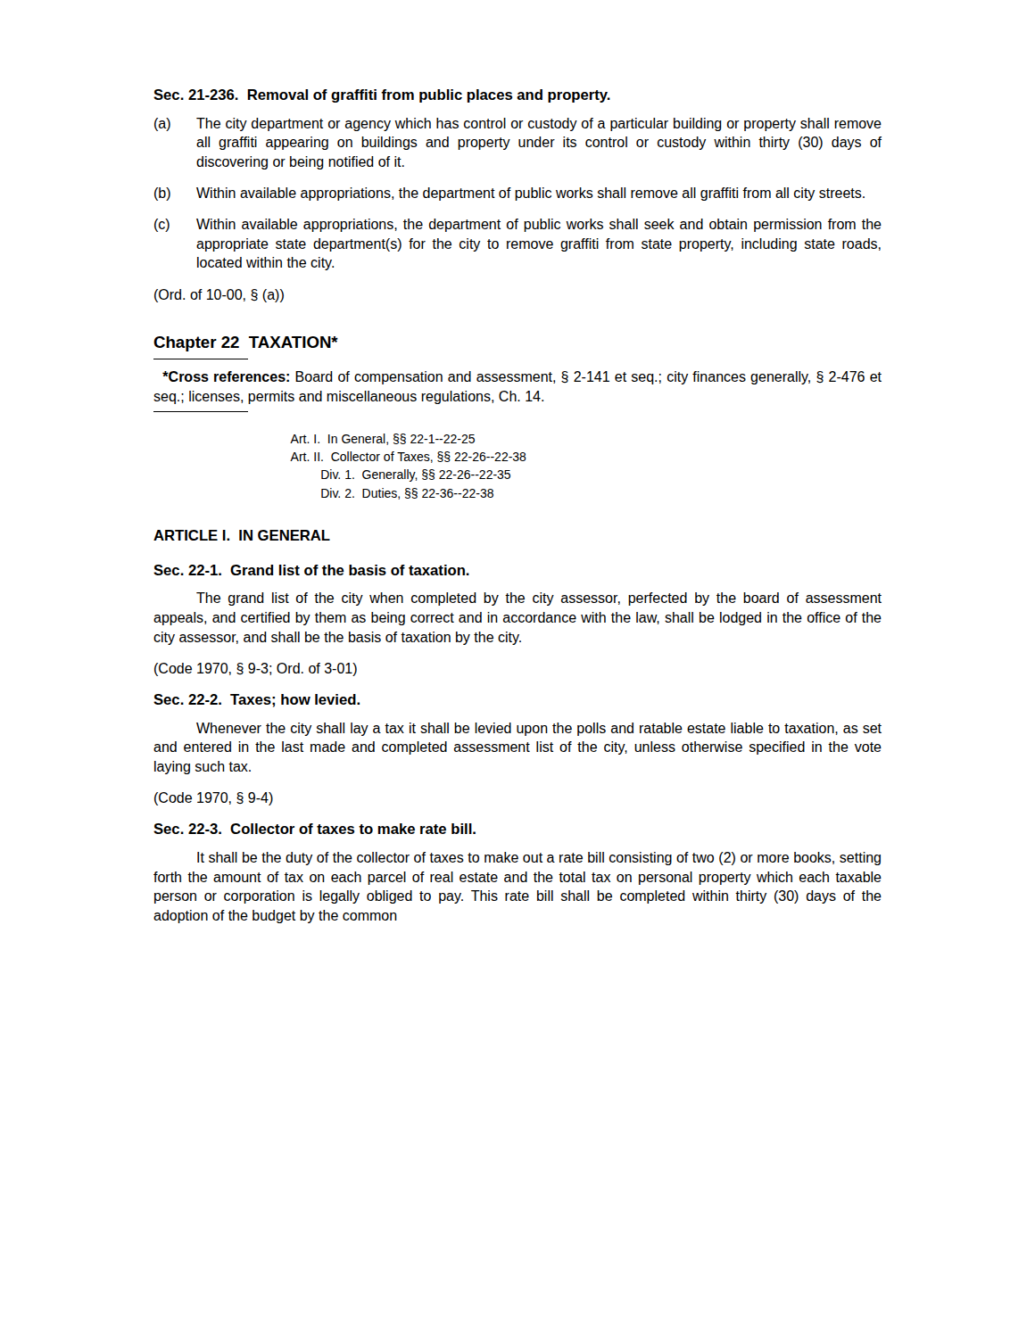Sec. 21-236. Removal of graffiti from public places and property.
(a)
The city department or agency which has control or custody of a particular building or property shall remove all graffiti appearing on buildings and property under its control or custody within thirty (30) days of discovering or being notified of it.
(b)
Within available appropriations, the department of public works shall remove all graffiti from all city streets.
(c)
Within available appropriations, the department of public works shall seek and obtain permission from the appropriate state department(s) for the city to remove graffiti from state property, including state roads, located within the city.
(Ord. of 10-00, § (a))
Chapter 22 TAXATION*
*Cross references: Board of compensation and assessment, § 2-141 et seq.; city finances generally, § 2-476 et seq.; licenses, permits and miscellaneous regulations, Ch. 14.
Art. I. In General, §§ 22-1--22-25
Art. II. Collector of Taxes, §§ 22-26--22-38
Div. 1. Generally, §§ 22-26--22-35
Div. 2. Duties, §§ 22-36--22-38
ARTICLE I. IN GENERAL
Sec. 22-1. Grand list of the basis of taxation.
The grand list of the city when completed by the city assessor, perfected by the board of assessment appeals, and certified by them as being correct and in accordance with the law, shall be lodged in the office of the city assessor, and shall be the basis of taxation by the city.
(Code 1970, § 9-3; Ord. of 3-01)
Sec. 22-2. Taxes; how levied.
Whenever the city shall lay a tax it shall be levied upon the polls and ratable estate liable to taxation, as set and entered in the last made and completed assessment list of the city, unless otherwise specified in the vote laying such tax.
(Code 1970, § 9-4)
Sec. 22-3. Collector of taxes to make rate bill.
It shall be the duty of the collector of taxes to make out a rate bill consisting of two (2) or more books, setting forth the amount of tax on each parcel of real estate and the total tax on personal property which each taxable person or corporation is legally obliged to pay. This rate bill shall be completed within thirty (30) days of the adoption of the budget by the common